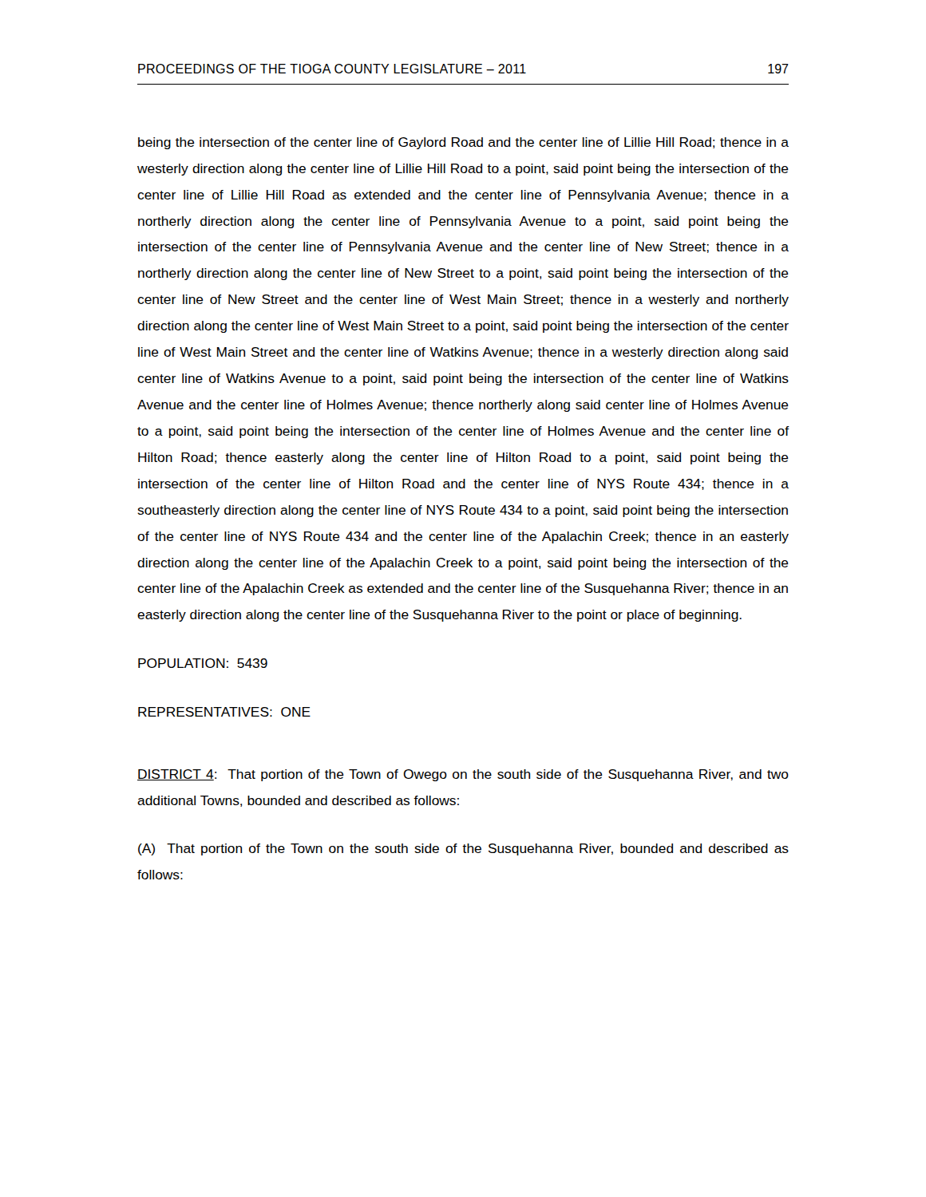Proceedings of the Tioga County Legislature – 2011 197
being the intersection of the center line of Gaylord Road and the center line of Lillie Hill Road; thence in a westerly direction along the center line of Lillie Hill Road to a point, said point being the intersection of the center line of Lillie Hill Road as extended and the center line of Pennsylvania Avenue; thence in a northerly direction along the center line of Pennsylvania Avenue to a point, said point being the intersection of the center line of Pennsylvania Avenue and the center line of New Street; thence in a northerly direction along the center line of New Street to a point, said point being the intersection of the center line of New Street and the center line of West Main Street; thence in a westerly and northerly direction along the center line of West Main Street to a point, said point being the intersection of the center line of West Main Street and the center line of Watkins Avenue; thence in a westerly direction along said center line of Watkins Avenue to a point, said point being the intersection of the center line of Watkins Avenue and the center line of Holmes Avenue; thence northerly along said center line of Holmes Avenue to a point, said point being the intersection of the center line of Holmes Avenue and the center line of Hilton Road; thence easterly along the center line of Hilton Road to a point, said point being the intersection of the center line of Hilton Road and the center line of NYS Route 434; thence in a southeasterly direction along the center line of NYS Route 434 to a point, said point being the intersection of the center line of NYS Route 434 and the center line of the Apalachin Creek; thence in an easterly direction along the center line of the Apalachin Creek to a point, said point being the intersection of the center line of the Apalachin Creek as extended and the center line of the Susquehanna River; thence in an easterly direction along the center line of the Susquehanna River to the point or place of beginning.
POPULATION: 5439
REPRESENTATIVES: ONE
DISTRICT 4: That portion of the Town of Owego on the south side of the Susquehanna River, and two additional Towns, bounded and described as follows:
(A) That portion of the Town on the south side of the Susquehanna River, bounded and described as follows: